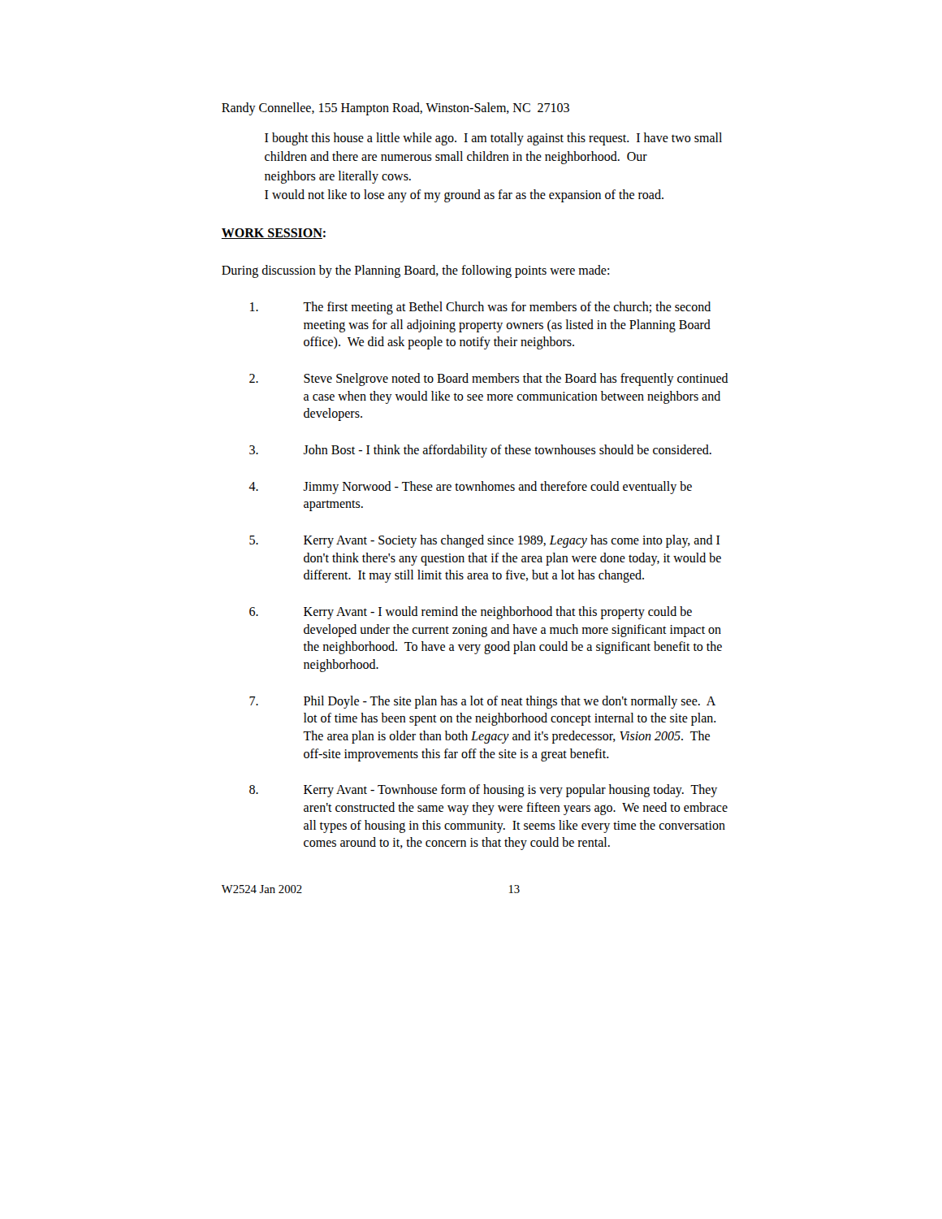Randy Connellee, 155 Hampton Road, Winston-Salem, NC 27103
I bought this house a little while ago. I am totally against this request. I have two small
children and there are numerous small children in the neighborhood. Our
neighbors are literally cows.
I would not like to lose any of my ground as far as the expansion of the road.
WORK SESSION
:
During discussion by the Planning Board, the following points were made:
1. The first meeting at Bethel Church was for members of the church; the second meeting was for all adjoining property owners (as listed in the Planning Board office). We did ask people to notify their neighbors.
2. Steve Snelgrove noted to Board members that the Board has frequently continued a case when they would like to see more communication between neighbors and developers.
3. John Bost - I think the affordability of these townhouses should be considered.
4. Jimmy Norwood - These are townhomes and therefore could eventually be apartments.
5. Kerry Avant - Society has changed since 1989, Legacy has come into play, and I don't think there's any question that if the area plan were done today, it would be different. It may still limit this area to five, but a lot has changed.
6. Kerry Avant - I would remind the neighborhood that this property could be developed under the current zoning and have a much more significant impact on the neighborhood. To have a very good plan could be a significant benefit to the neighborhood.
7. Phil Doyle - The site plan has a lot of neat things that we don't normally see. A lot of time has been spent on the neighborhood concept internal to the site plan. The area plan is older than both Legacy and it's predecessor, Vision 2005. The off-site improvements this far off the site is a great benefit.
8. Kerry Avant - Townhouse form of housing is very popular housing today. They aren't constructed the same way they were fifteen years ago. We need to embrace all types of housing in this community. It seems like every time the conversation comes around to it, the concern is that they could be rental.
W2524 Jan 2002 13